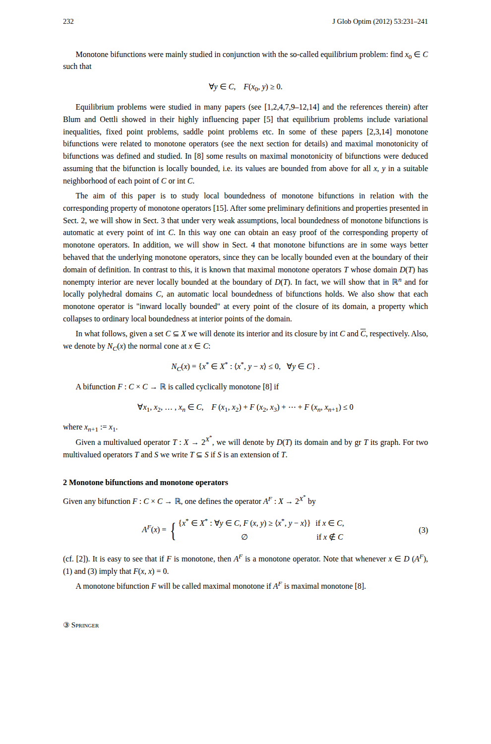232 J Glob Optim (2012) 53:231–241
Monotone bifunctions were mainly studied in conjunction with the so-called equilibrium problem: find x0 ∈ C such that
∀y ∈ C, F(x0, y) ≥ 0.
Equilibrium problems were studied in many papers (see [1,2,4,7,9–12,14] and the references therein) after Blum and Oettli showed in their highly influencing paper [5] that equilibrium problems include variational inequalities, fixed point problems, saddle point problems etc. In some of these papers [2,3,14] monotone bifunctions were related to monotone operators (see the next section for details) and maximal monotonicity of bifunctions was defined and studied. In [8] some results on maximal monotonicity of bifunctions were deduced assuming that the bifunction is locally bounded, i.e. its values are bounded from above for all x, y in a suitable neighborhood of each point of C or int C.
The aim of this paper is to study local boundedness of monotone bifunctions in relation with the corresponding property of monotone operators [15]. After some preliminary definitions and properties presented in Sect. 2, we will show in Sect. 3 that under very weak assumptions, local boundedness of monotone bifunctions is automatic at every point of int C. In this way one can obtain an easy proof of the corresponding property of monotone operators. In addition, we will show in Sect. 4 that monotone bifunctions are in some ways better behaved that the underlying monotone operators, since they can be locally bounded even at the boundary of their domain of definition. In contrast to this, it is known that maximal monotone operators T whose domain D(T) has nonempty interior are never locally bounded at the boundary of D(T). In fact, we will show that in ℝn and for locally polyhedral domains C, an automatic local boundedness of bifunctions holds. We also show that each monotone operator is "inward locally bounded" at every point of the closure of its domain, a property which collapses to ordinary local boundedness at interior points of the domain.
In what follows, given a set C ⊆ X we will denote its interior and its closure by int C and C, respectively. Also, we denote by NC(x) the normal cone at x ∈ C:
NC(x) = {x* ∈ X* : ⟨x*, y − x⟩ ≤ 0, ∀y ∈ C} .
A bifunction F : C × C → ℝ is called cyclically monotone [8] if
∀x1, x2, … , xn ∈ C, F (x1, x2) + F (x2, x3) + ⋯ + F (xn, xn+1) ≤ 0
where xn+1 := x1.
Given a multivalued operator T : X → 2X*, we will denote by D(T) its domain and by gr T its graph. For two multivalued operators T and S we write T ⊆ S if S is an extension of T.
2 Monotone bifunctions and monotone operators
Given any bifunction F : C × C → ℝ, one defines the operator AF : X → 2X* by
AF(x) = {
| { x * ∈ X * : ∀ y ∈ C , F ( x , y ) ≥ ⟨ x * , y − x ⟩} | if x ∈ C , |
| ∅ | if x ∉ C |
(3)
(cf. [2]). It is easy to see that if F is monotone, then AF is a monotone operator. Note that whenever x ∈ D (AF), (1) and (3) imply that F(x, x) = 0.
A monotone bifunction F will be called maximal monotone if AF is maximal monotone [8].
③ Springer